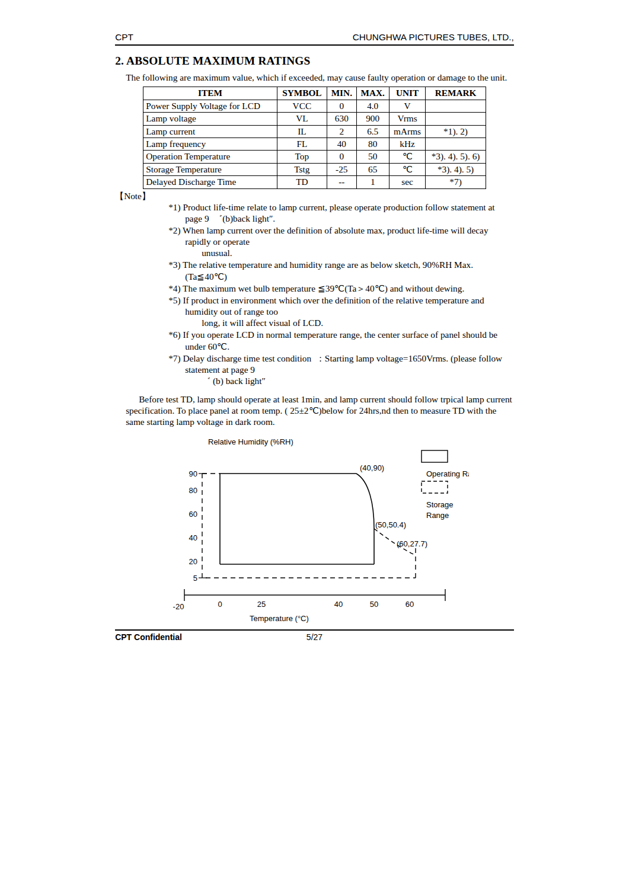CPT
CHUNGHWA PICTURES TUBES, LTD.,
2. ABSOLUTE MAXIMUM RATINGS
The following are maximum value, which if exceeded, may cause faulty operation or damage to the unit.
| ITEM | SYMBOL | MIN. | MAX. | UNIT | REMARK |
| --- | --- | --- | --- | --- | --- |
| Power Supply Voltage for LCD | VCC | 0 | 4.0 | V | |
| Lamp voltage | VL | 630 | 900 | Vrms | |
| Lamp current | IL | 2 | 6.5 | mArms | *1). 2) |
| Lamp frequency | FL | 40 | 80 | kHz | |
| Operation Temperature | Top | 0 | 50 | ℃ | *3). 4). 5). 6) |
| Storage Temperature | Tstg | -25 | 65 | ℃ | *3). 4). 5) |
| Delayed Discharge Time | TD | -- | 1 | sec | *7) |
【Note】
*1) Product life-time relate to lamp current, please operate production follow statement at page 9 ゛(b)back light″.
*2) When lamp current over the definition of absolute max, product life-time will decay rapidly or operate unusual.
*3) The relative temperature and humidity range are as below sketch, 90%RH Max. (Ta≦40℃)
*4) The maximum wet bulb temperature ≦39℃(Ta＞40℃) and without dewing.
*5) If product in environment which over the definition of the relative temperature and humidity out of range too long, it will affect visual of LCD.
*6) If you operate LCD in normal temperature range, the center surface of panel should be under 60℃.
*7) Delay discharge time test condition ：Starting lamp voltage=1650Vrms. (please follow statement at page 9゛ (b) back light″
Before test TD, lamp should operate at least 1min, and lamp current should follow trpical lamp current specification. To place panel at room temp. ( 25±2℃)below for 24hrs,nd then to measure TD with the same starting lamp voltage in dark room.
Relative Humidity (%RH) 90 80 60 40 20 5 (40,90) (50,50.4) (60,27.7) Operating Range Storage Range -20 0 25 40 50 60 Temperature (°C)
CPT Confidential
5/27